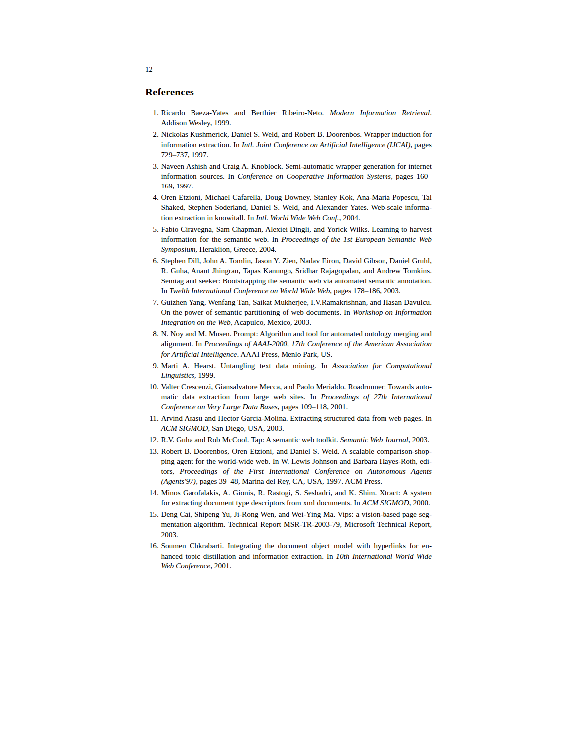12
References
Ricardo Baeza-Yates and Berthier Ribeiro-Neto. Modern Information Retrieval. Addison Wesley, 1999.
Nickolas Kushmerick, Daniel S. Weld, and Robert B. Doorenbos. Wrapper induction for information extraction. In Intl. Joint Conference on Artificial Intelligence (IJCAI), pages 729–737, 1997.
Naveen Ashish and Craig A. Knoblock. Semi-automatic wrapper generation for internet information sources. In Conference on Cooperative Information Systems, pages 160–169, 1997.
Oren Etzioni, Michael Cafarella, Doug Downey, Stanley Kok, Ana-Maria Popescu, Tal Shaked, Stephen Soderland, Daniel S. Weld, and Alexander Yates. Web-scale information extraction in knowitall. In Intl. World Wide Web Conf., 2004.
Fabio Ciravegna, Sam Chapman, Alexiei Dingli, and Yorick Wilks. Learning to harvest information for the semantic web. In Proceedings of the 1st European Semantic Web Symposium, Heraklion, Greece, 2004.
Stephen Dill, John A. Tomlin, Jason Y. Zien, Nadav Eiron, David Gibson, Daniel Gruhl, R. Guha, Anant Jhingran, Tapas Kanungo, Sridhar Rajagopalan, and Andrew Tomkins. Semtag and seeker: Bootstrapping the semantic web via automated semantic annotation. In Twelth International Conference on World Wide Web, pages 178–186, 2003.
Guizhen Yang, Wenfang Tan, Saikat Mukherjee, I.V.Ramakrishnan, and Hasan Davulcu. On the power of semantic partitioning of web documents. In Workshop on Information Integration on the Web, Acapulco, Mexico, 2003.
N. Noy and M. Musen. Prompt: Algorithm and tool for automated ontology merging and alignment. In Proceedings of AAAI-2000, 17th Conference of the American Association for Artificial Intelligence. AAAI Press, Menlo Park, US.
Marti A. Hearst. Untangling text data mining. In Association for Computational Linguistics, 1999.
Valter Crescenzi, Giansalvatore Mecca, and Paolo Merialdo. Roadrunner: Towards automatic data extraction from large web sites. In Proceedings of 27th International Conference on Very Large Data Bases, pages 109–118, 2001.
Arvind Arasu and Hector Garcia-Molina. Extracting structured data from web pages. In ACM SIGMOD, San Diego, USA, 2003.
R.V. Guha and Rob McCool. Tap: A semantic web toolkit. Semantic Web Journal, 2003.
Robert B. Doorenbos, Oren Etzioni, and Daniel S. Weld. A scalable comparison-shopping agent for the world-wide web. In W. Lewis Johnson and Barbara Hayes-Roth, editors, Proceedings of the First International Conference on Autonomous Agents (Agents'97), pages 39–48, Marina del Rey, CA, USA, 1997. ACM Press.
Minos Garofalakis, A. Gionis, R. Rastogi, S. Seshadri, and K. Shim. Xtract: A system for extracting document type descriptors from xml documents. In ACM SIGMOD, 2000.
Deng Cai, Shipeng Yu, Ji-Rong Wen, and Wei-Ying Ma. Vips: a vision-based page segmentation algorithm. Technical Report MSR-TR-2003-79, Microsoft Technical Report, 2003.
Soumen Chkrabarti. Integrating the document object model with hyperlinks for enhanced topic distillation and information extraction. In 10th International World Wide Web Conference, 2001.